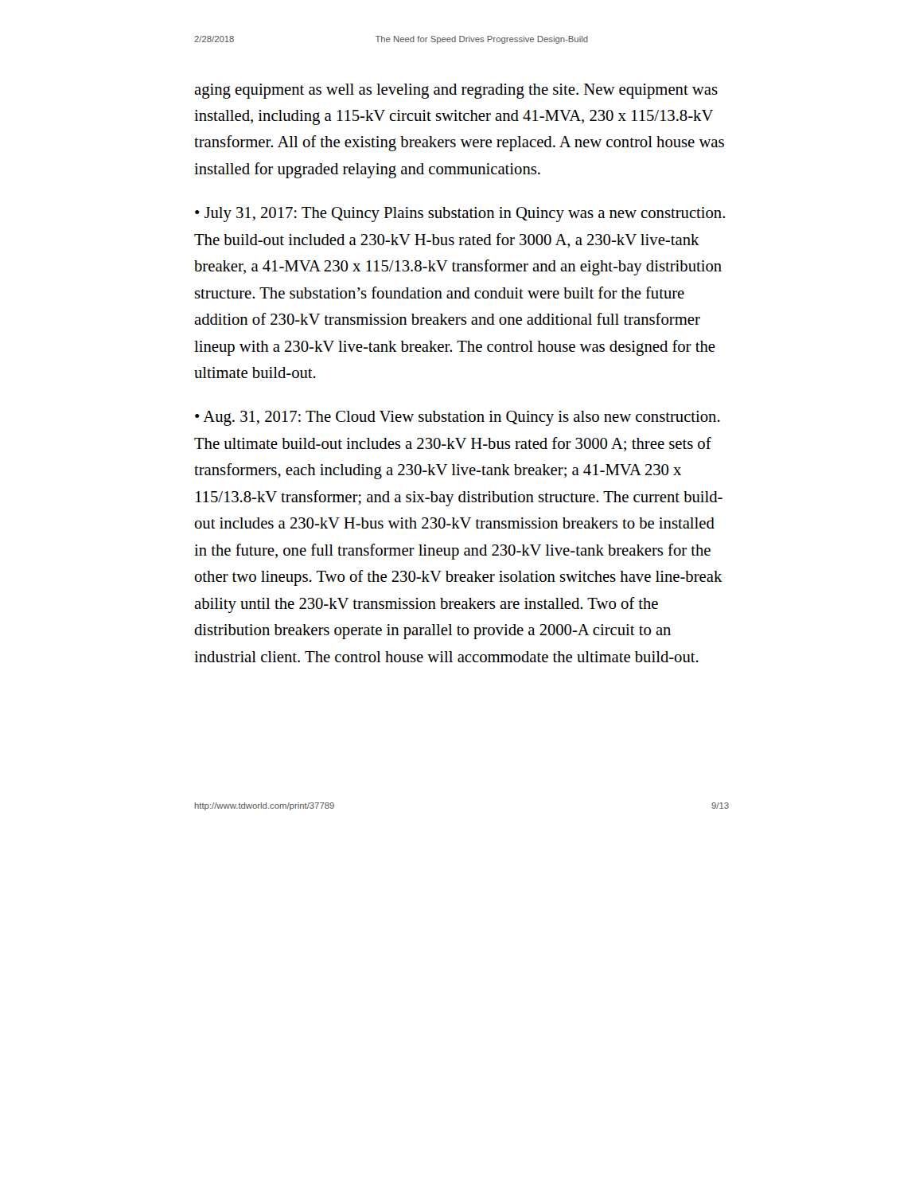2/28/2018 The Need for Speed Drives Progressive Design-Build
aging equipment as well as leveling and regrading the site. New equipment was installed, including a 115-kV circuit switcher and 41-MVA, 230 x 115/13.8-kV transformer. All of the existing breakers were replaced. A new control house was installed for upgraded relaying and communications.
• July 31, 2017: The Quincy Plains substation in Quincy was a new construction. The build-out included a 230-kV H-bus rated for 3000 A, a 230-kV live-tank breaker, a 41-MVA 230 x 115/13.8-kV transformer and an eight-bay distribution structure. The substation’s foundation and conduit were built for the future addition of 230-kV transmission breakers and one additional full transformer lineup with a 230-kV live-tank breaker. The control house was designed for the ultimate build-out.
• Aug. 31, 2017: The Cloud View substation in Quincy is also new construction. The ultimate build-out includes a 230-kV H-bus rated for 3000 A; three sets of transformers, each including a 230-kV live-tank breaker; a 41-MVA 230 x 115/13.8-kV transformer; and a six-bay distribution structure. The current build-out includes a 230-kV H-bus with 230-kV transmission breakers to be installed in the future, one full transformer lineup and 230-kV live-tank breakers for the other two lineups. Two of the 230-kV breaker isolation switches have line-break ability until the 230-kV transmission breakers are installed. Two of the distribution breakers operate in parallel to provide a 2000-A circuit to an industrial client. The control house will accommodate the ultimate build-out.
http://www.tdworld.com/print/37789 9/13